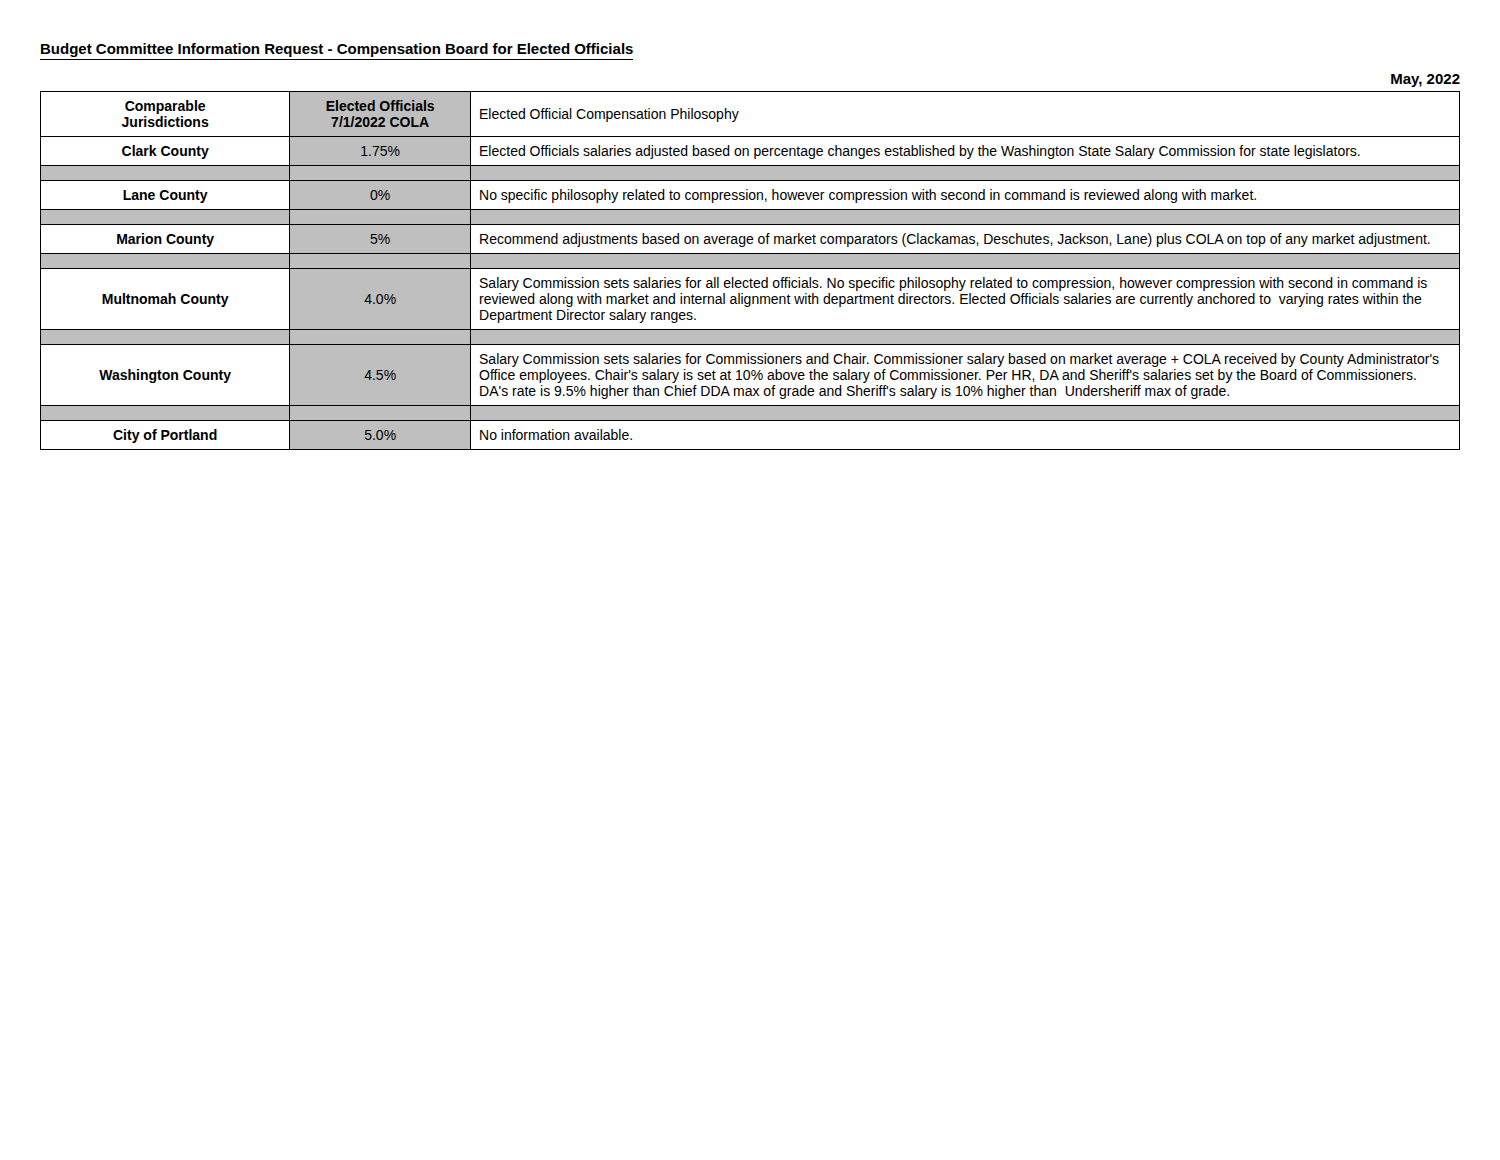Budget Committee Information Request - Compensation Board for Elected Officials
May, 2022
| Comparable Jurisdictions | Elected Officials 7/1/2022 COLA | Elected Official Compensation Philosophy |
| --- | --- | --- |
| Clark County | 1.75% | Elected Officials salaries adjusted based on percentage changes established by the Washington State Salary Commission for state legislators. |
| Lane County | 0% | No specific philosophy related to compression, however compression with second in command is reviewed along with market. |
| Marion County | 5% | Recommend adjustments based on average of market comparators (Clackamas, Deschutes, Jackson, Lane) plus COLA on top of any market adjustment. |
| Multnomah County | 4.0% | Salary Commission sets salaries for all elected officials. No specific philosophy related to compression, however compression with second in command is reviewed along with market and internal alignment with department directors. Elected Officials salaries are currently anchored to varying rates within the Department Director salary ranges. |
| Washington County | 4.5% | Salary Commission sets salaries for Commissioners and Chair. Commissioner salary based on market average + COLA received by County Administrator's Office employees. Chair's salary is set at 10% above the salary of Commissioner. Per HR, DA and Sheriff's salaries set by the Board of Commissioners. DA's rate is 9.5% higher than Chief DDA max of grade and Sheriff's salary is 10% higher than Undersheriff max of grade. |
| City of Portland | 5.0% | No information available. |